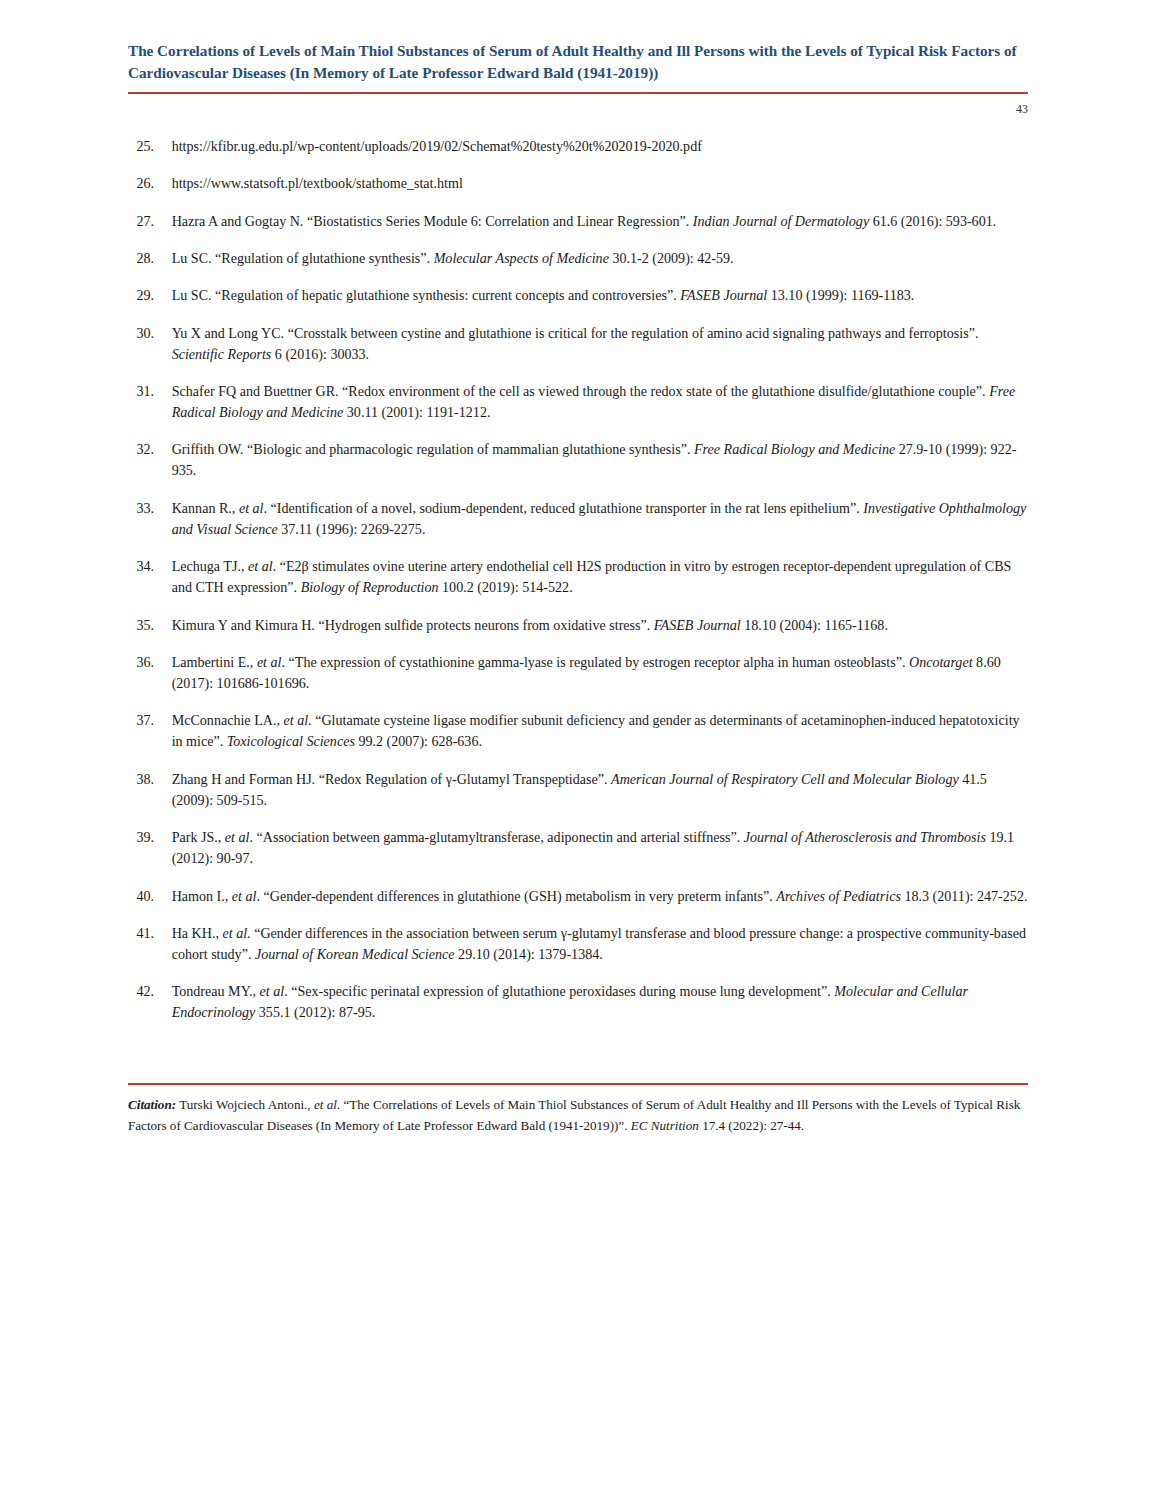The Correlations of Levels of Main Thiol Substances of Serum of Adult Healthy and Ill Persons with the Levels of Typical Risk Factors of Cardiovascular Diseases (In Memory of Late Professor Edward Bald (1941-2019))
43
https://kfibr.ug.edu.pl/wp-content/uploads/2019/02/Schemat%20testy%20t%202019-2020.pdf
https://www.statsoft.pl/textbook/stathome_stat.html
Hazra A and Gogtay N. “Biostatistics Series Module 6: Correlation and Linear Regression”. Indian Journal of Dermatology 61.6 (2016): 593-601.
Lu SC. “Regulation of glutathione synthesis”. Molecular Aspects of Medicine 30.1-2 (2009): 42-59.
Lu SC. “Regulation of hepatic glutathione synthesis: current concepts and controversies”. FASEB Journal 13.10 (1999): 1169-1183.
Yu X and Long YC. “Crosstalk between cystine and glutathione is critical for the regulation of amino acid signaling pathways and ferroptosis”. Scientific Reports 6 (2016): 30033.
Schafer FQ and Buettner GR. “Redox environment of the cell as viewed through the redox state of the glutathione disulfide/glutathione couple”. Free Radical Biology and Medicine 30.11 (2001): 1191-1212.
Griffith OW. “Biologic and pharmacologic regulation of mammalian glutathione synthesis”. Free Radical Biology and Medicine 27.9-10 (1999): 922-935.
Kannan R., et al. “Identification of a novel, sodium-dependent, reduced glutathione transporter in the rat lens epithelium”. Investigative Ophthalmology and Visual Science 37.11 (1996): 2269-2275.
Lechuga TJ., et al. “E2β stimulates ovine uterine artery endothelial cell H2S production in vitro by estrogen receptor-dependent upregulation of CBS and CTH expression”. Biology of Reproduction 100.2 (2019): 514-522.
Kimura Y and Kimura H. “Hydrogen sulfide protects neurons from oxidative stress”. FASEB Journal 18.10 (2004): 1165-1168.
Lambertini E., et al. “The expression of cystathionine gamma-lyase is regulated by estrogen receptor alpha in human osteoblasts”. Oncotarget 8.60 (2017): 101686-101696.
McConnachie LA., et al. “Glutamate cysteine ligase modifier subunit deficiency and gender as determinants of acetaminophen-induced hepatotoxicity in mice”. Toxicological Sciences 99.2 (2007): 628-636.
Zhang H and Forman HJ. “Redox Regulation of γ-Glutamyl Transpeptidase”. American Journal of Respiratory Cell and Molecular Biology 41.5 (2009): 509-515.
Park JS., et al. “Association between gamma-glutamyltransferase, adiponectin and arterial stiffness”. Journal of Atherosclerosis and Thrombosis 19.1 (2012): 90-97.
Hamon I., et al. “Gender-dependent differences in glutathione (GSH) metabolism in very preterm infants”. Archives of Pediatrics 18.3 (2011): 247-252.
Ha KH., et al. “Gender differences in the association between serum γ-glutamyl transferase and blood pressure change: a prospective community-based cohort study”. Journal of Korean Medical Science 29.10 (2014): 1379-1384.
Tondreau MY., et al. “Sex-specific perinatal expression of glutathione peroxidases during mouse lung development”. Molecular and Cellular Endocrinology 355.1 (2012): 87-95.
Citation: Turski Wojciech Antoni., et al. “The Correlations of Levels of Main Thiol Substances of Serum of Adult Healthy and Ill Persons with the Levels of Typical Risk Factors of Cardiovascular Diseases (In Memory of Late Professor Edward Bald (1941-2019))”. EC Nutrition 17.4 (2022): 27-44.